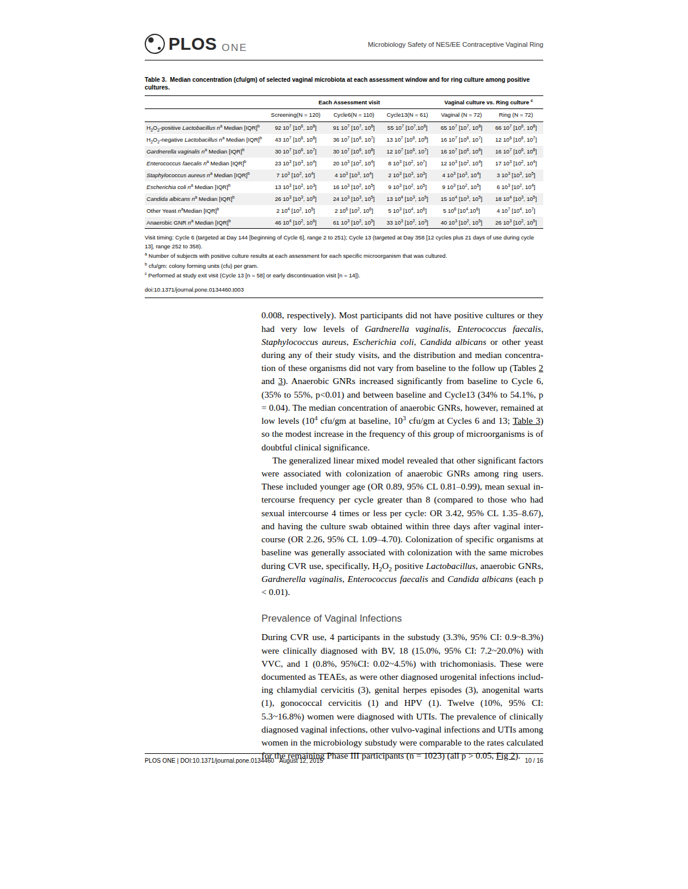PLOS ONE
Microbiology Safety of NES/EE Contraceptive Vaginal Ring
Table 3. Median concentration (cfu/gm) of selected vaginal microbiota at each assessment window and for ring culture among positive cultures.
| | Each Assessment visit | Vaginal culture vs. Ring culture c |
| --- | --- | --- |
| | Screening(N = 120) | Cycle6(N = 110) | Cycle13(N = 61) | Vaginal (N = 72) | Ring (N = 72) |
| H 2 O 2 -positive Lactobacillus n a Median [IQR] b | 92 10 7 [10 6 , 10 8 ] | 91 10 7 [10 7 , 10 8 ] | 55 10 7 [10 7 ,10 8 ] | 65 10 7 [10 7 , 10 8 ] | 66 10 7 [10 6 , 10 8 ] |
| H 2 O 2 -negative Lactobacillus n a Median [IQR] b | 43 10 7 [10 6 , 10 8 ] | 36 10 7 [10 6 , 10 7 ] | 13 10 7 [10 6 , 10 8 ] | 16 10 7 [10 6 , 10 7 ] | 12 10 6 [10 6 , 10 7 ] |
| Gardnerella vaginalis n a Median [IQR] b | 30 10 7 [10 6 , 10 7 ] | 30 10 7 [10 6 , 10 8 ] | 12 10 7 [10 6 , 10 7 ] | 16 10 7 [10 6 , 10 8 ] | 16 10 7 [10 6 , 10 8 ] |
| Enterococcus faecalis n a Median [IQR] b | 23 10 3 [10 3 , 10 4 ] | 20 10 3 [10 2 , 10 4 ] | 8 10 3 [10 2 , 10 7 ] | 12 10 3 [10 2 , 10 4 ] | 17 10 3 [10 2 , 10 4 ] |
| Staphylococcus aureus n a Median [IQR] b | 7 10 3 [10 2 , 10 4 ] | 4 10 3 [10 3 , 10 4 ] | 2 10 3 [10 3 , 10 3 ] | 4 10 3 [10 3 , 10 4 ] | 3 10 3 [10 3 , 10 5 ] |
| Escherichia coli n a Median [IQR] b | 13 10 3 [10 2 , 10 3 ] | 16 10 3 [10 2 , 10 5 ] | 9 10 3 [10 2 , 10 5 ] | 9 10 3 [10 2 , 10 5 ] | 6 10 3 [10 2 , 10 4 ] |
| Candida albicans n a Median [IQR] b | 26 10 3 [10 3 , 10 6 ] | 24 10 3 [10 3 , 10 5 ] | 13 10 4 [10 3 , 10 5 ] | 15 10 4 [10 3 , 10 5 ] | 18 10 4 [10 3 , 10 5 ] |
| Other Yeast n a Median [IQR] b | 2 10 4 [10 2 , 10 5 ] | 2 10 6 [10 2 , 10 6 ] | 5 10 3 [10 4 , 10 6 ] | 5 10 6 [10 4 ,10 6 ] | 4 10 7 [10 4 , 10 7 ] |
| Anaerobic GNR n a Median [IQR] b | 46 10 4 [10 2 , 10 6 ] | 61 10 3 [10 2 , 10 5 ] | 33 10 3 [10 2 , 10 3 ] | 40 10 3 [10 2 , 10 5 ] | 26 10 3 [10 2 , 10 5 ] |
Visit timing: Cycle 6 (targeted at Day 144 [beginning of Cycle 6], range 2 to 251); Cycle 13 (targeted at Day 358 [12 cycles plus 21 days of use during cycle 13], range 252 to 358).
a Number of subjects with positive culture results at each assessment for each specific microorganism that was cultured.
b cfu/gm: colony forming units (cfu) per gram.
c Performed at study exit visit (Cycle 13 [n = 58] or early discontinuation visit [n = 14]).
doi:10.1371/journal.pone.0134460.t003
0.008, respectively). Most participants did not have positive cultures or they had very low levels of Gardnerella vaginalis, Enterococcus faecalis, Staphylococcus aureus, Escherichia coli, Candida albicans or other yeast during any of their study visits, and the distribution and median concentration of these organisms did not vary from baseline to the follow up (Tables 2 and 3). Anaerobic GNRs increased significantly from baseline to Cycle 6, (35% to 55%, p<0.01) and between baseline and Cycle13 (34% to 54.1%, p = 0.04). The median concentration of anaerobic GNRs, however, remained at low levels (104 cfu/gm at baseline, 103 cfu/gm at Cycles 6 and 13; Table 3) so the modest increase in the frequency of this group of microorganisms is of doubtful clinical significance.
The generalized linear mixed model revealed that other significant factors were associated with colonization of anaerobic GNRs among ring users. These included younger age (OR 0.89, 95% CL 0.81–0.99), mean sexual intercourse frequency per cycle greater than 8 (compared to those who had sexual intercourse 4 times or less per cycle: OR 3.42, 95% CL 1.35–8.67), and having the culture swab obtained within three days after vaginal intercourse (OR 2.26, 95% CL 1.09–4.70). Colonization of specific organisms at baseline was generally associated with colonization with the same microbes during CVR use, specifically, H2O2 positive Lactobacillus, anaerobic GNRs, Gardnerella vaginalis, Enterococcus faecalis and Candida albicans (each p < 0.01).
Prevalence of Vaginal Infections
During CVR use, 4 participants in the substudy (3.3%, 95% CI: 0.9~8.3%) were clinically diagnosed with BV, 18 (15.0%, 95% CI: 7.2~20.0%) with VVC, and 1 (0.8%, 95%CI: 0.02~4.5%) with trichomoniasis. These were documented as TEAEs, as were other diagnosed urogenital infections including chlamydial cervicitis (3), genital herpes episodes (3), anogenital warts (1), gonococcal cervicitis (1) and HPV (1). Twelve (10%, 95% CI: 5.3~16.8%) women were diagnosed with UTIs. The prevalence of clinically diagnosed vaginal infections, other vulvo-vaginal infections and UTIs among women in the microbiology substudy were comparable to the rates calculated for the remaining Phase III participants (n = 1023) (all p > 0.05, Fig 2).
PLOS ONE | DOI:10.1371/journal.pone.0134460 August 12, 2015
10 / 16